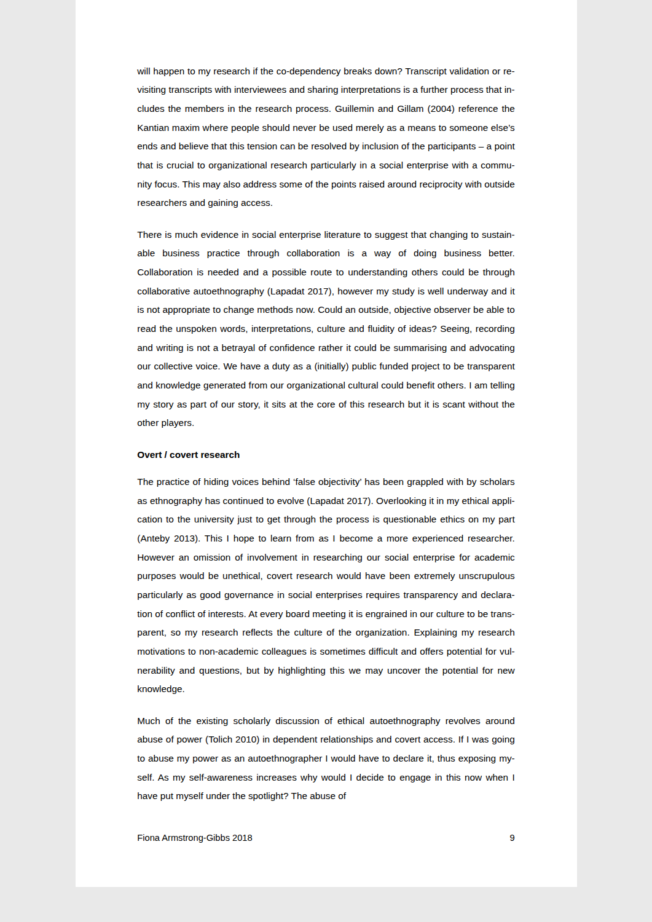will happen to my research if the co-dependency breaks down? Transcript validation or revisiting transcripts with interviewees and sharing interpretations is a further process that includes the members in the research process. Guillemin and Gillam (2004) reference the Kantian maxim where people should never be used merely as a means to someone else’s ends and believe that this tension can be resolved by inclusion of the participants – a point that is crucial to organizational research particularly in a social enterprise with a community focus. This may also address some of the points raised around reciprocity with outside researchers and gaining access.
There is much evidence in social enterprise literature to suggest that changing to sustainable business practice through collaboration is a way of doing business better. Collaboration is needed and a possible route to understanding others could be through collaborative autoethnography (Lapadat 2017), however my study is well underway and it is not appropriate to change methods now. Could an outside, objective observer be able to read the unspoken words, interpretations, culture and fluidity of ideas? Seeing, recording and writing is not a betrayal of confidence rather it could be summarising and advocating our collective voice. We have a duty as a (initially) public funded project to be transparent and knowledge generated from our organizational cultural could benefit others. I am telling my story as part of our story, it sits at the core of this research but it is scant without the other players.
Overt / covert research
The practice of hiding voices behind ‘false objectivity’ has been grappled with by scholars as ethnography has continued to evolve (Lapadat 2017). Overlooking it in my ethical application to the university just to get through the process is questionable ethics on my part (Anteby 2013). This I hope to learn from as I become a more experienced researcher. However an omission of involvement in researching our social enterprise for academic purposes would be unethical, covert research would have been extremely unscrupulous particularly as good governance in social enterprises requires transparency and declaration of conflict of interests. At every board meeting it is engrained in our culture to be transparent, so my research reflects the culture of the organization. Explaining my research motivations to non-academic colleagues is sometimes difficult and offers potential for vulnerability and questions, but by highlighting this we may uncover the potential for new knowledge.
Much of the existing scholarly discussion of ethical autoethnography revolves around abuse of power (Tolich 2010) in dependent relationships and covert access. If I was going to abuse my power as an autoethnographer I would have to declare it, thus exposing myself. As my self-awareness increases why would I decide to engage in this now when I have put myself under the spotlight? The abuse of
Fiona Armstrong-Gibbs 2018 9